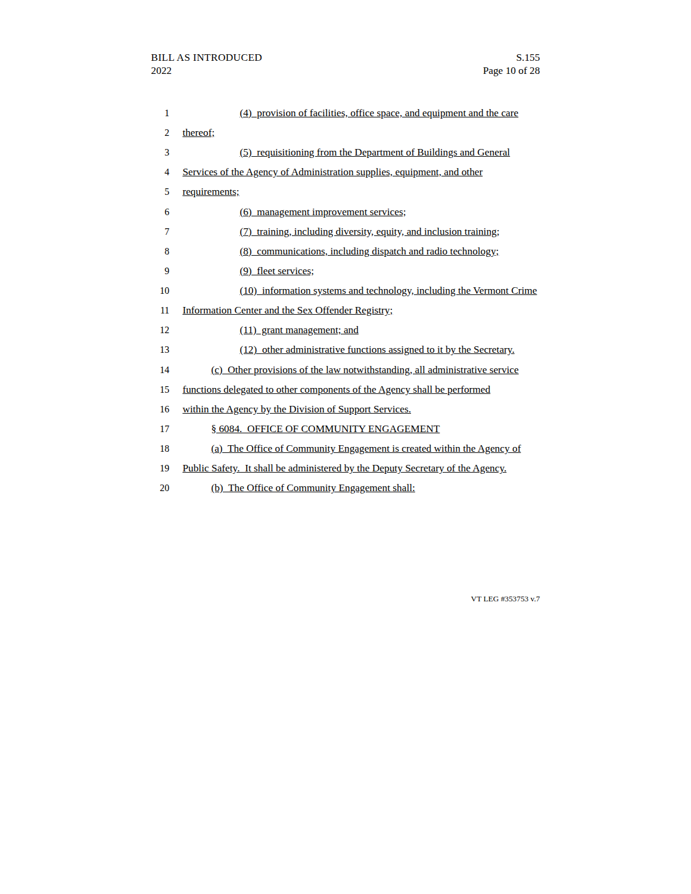BILL AS INTRODUCED
2022
S.155
Page 10 of 28
(4) provision of facilities, office space, and equipment and the care
thereof;
(5) requisitioning from the Department of Buildings and General
Services of the Agency of Administration supplies, equipment, and other
requirements;
(6) management improvement services;
(7) training, including diversity, equity, and inclusion training;
(8) communications, including dispatch and radio technology;
(9) fleet services;
(10) information systems and technology, including the Vermont Crime
Information Center and the Sex Offender Registry;
(11) grant management; and
(12) other administrative functions assigned to it by the Secretary.
(c) Other provisions of the law notwithstanding, all administrative service
functions delegated to other components of the Agency shall be performed
within the Agency by the Division of Support Services.
§ 6084. OFFICE OF COMMUNITY ENGAGEMENT
(a) The Office of Community Engagement is created within the Agency of
Public Safety. It shall be administered by the Deputy Secretary of the Agency.
(b) The Office of Community Engagement shall:
VT LEG #353753 v.7